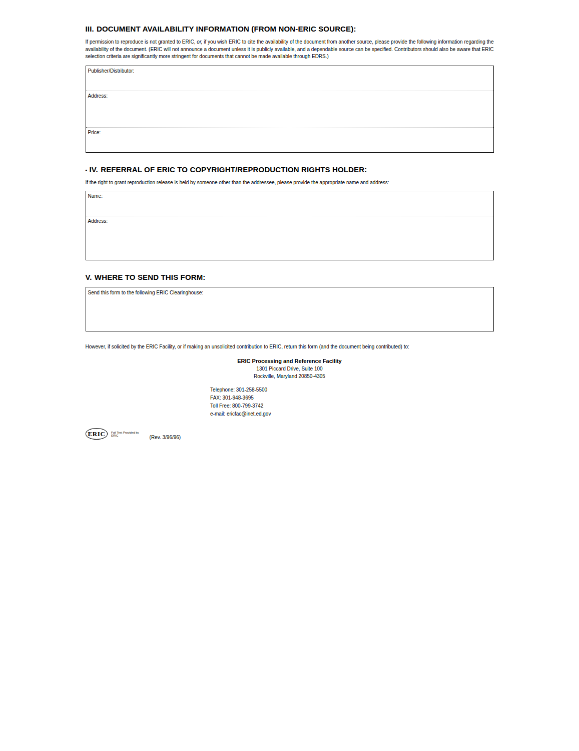III. DOCUMENT AVAILABILITY INFORMATION (FROM NON-ERIC SOURCE):
If permission to reproduce is not granted to ERIC, or, if you wish ERIC to cite the availability of the document from another source, please provide the following information regarding the availability of the document. (ERIC will not announce a document unless it is publicly available, and a dependable source can be specified. Contributors should also be aware that ERIC selection criteria are significantly more stringent for documents that cannot be made available through EDRS.)
| Publisher/Distributor: |
| Address: |
| Price: |
• IV. REFERRAL OF ERIC TO COPYRIGHT/REPRODUCTION RIGHTS HOLDER:
If the right to grant reproduction release is held by someone other than the addressee, please provide the appropriate name and address:
| Name: |
| Address: |
V. WHERE TO SEND THIS FORM:
| Send this form to the following ERIC Clearinghouse: |
However, if solicited by the ERIC Facility, or if making an unsolicited contribution to ERIC, return this form (and the document being contributed) to:
ERIC Processing and Reference Facility
1301 Piccard Drive, Suite 100
Rockville, Maryland 20850-4305
Telephone: 301-258-5500
FAX: 301-948-3695
Toll Free: 800-799-3742
e-mail: ericfac@inet.ed.gov
ERIC Full Text Provided by ERIC (Rev. 3/96/96)